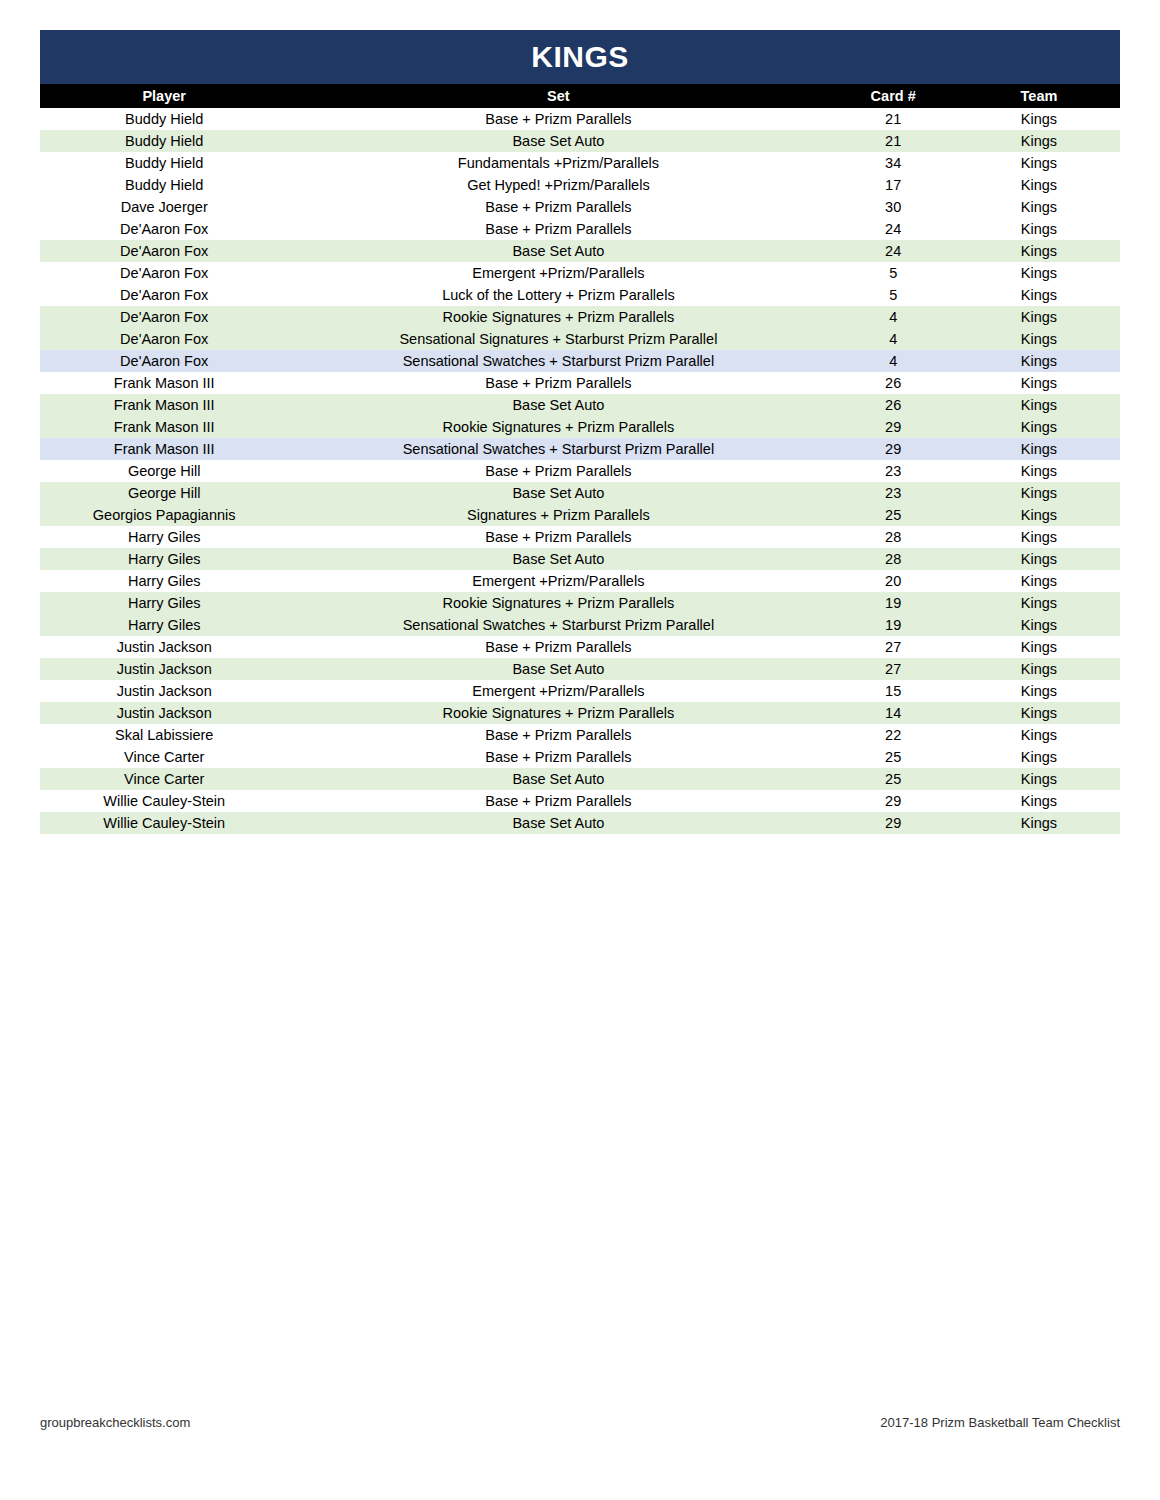KINGS
| Player | Set | Card # | Team |
| --- | --- | --- | --- |
| Buddy Hield | Base + Prizm Parallels | 21 | Kings |
| Buddy Hield | Base Set Auto | 21 | Kings |
| Buddy Hield | Fundamentals +Prizm/Parallels | 34 | Kings |
| Buddy Hield | Get Hyped! +Prizm/Parallels | 17 | Kings |
| Dave Joerger | Base + Prizm Parallels | 30 | Kings |
| De'Aaron Fox | Base + Prizm Parallels | 24 | Kings |
| De'Aaron Fox | Base Set Auto | 24 | Kings |
| De'Aaron Fox | Emergent +Prizm/Parallels | 5 | Kings |
| De'Aaron Fox | Luck of the Lottery + Prizm Parallels | 5 | Kings |
| De'Aaron Fox | Rookie Signatures + Prizm Parallels | 4 | Kings |
| De'Aaron Fox | Sensational Signatures + Starburst Prizm Parallel | 4 | Kings |
| De'Aaron Fox | Sensational Swatches + Starburst Prizm Parallel | 4 | Kings |
| Frank Mason III | Base + Prizm Parallels | 26 | Kings |
| Frank Mason III | Base Set Auto | 26 | Kings |
| Frank Mason III | Rookie Signatures + Prizm Parallels | 29 | Kings |
| Frank Mason III | Sensational Swatches + Starburst Prizm Parallel | 29 | Kings |
| George Hill | Base + Prizm Parallels | 23 | Kings |
| George Hill | Base Set Auto | 23 | Kings |
| Georgios Papagiannis | Signatures + Prizm Parallels | 25 | Kings |
| Harry Giles | Base + Prizm Parallels | 28 | Kings |
| Harry Giles | Base Set Auto | 28 | Kings |
| Harry Giles | Emergent +Prizm/Parallels | 20 | Kings |
| Harry Giles | Rookie Signatures + Prizm Parallels | 19 | Kings |
| Harry Giles | Sensational Swatches + Starburst Prizm Parallel | 19 | Kings |
| Justin Jackson | Base + Prizm Parallels | 27 | Kings |
| Justin Jackson | Base Set Auto | 27 | Kings |
| Justin Jackson | Emergent +Prizm/Parallels | 15 | Kings |
| Justin Jackson | Rookie Signatures + Prizm Parallels | 14 | Kings |
| Skal Labissiere | Base + Prizm Parallels | 22 | Kings |
| Vince Carter | Base + Prizm Parallels | 25 | Kings |
| Vince Carter | Base Set Auto | 25 | Kings |
| Willie Cauley-Stein | Base + Prizm Parallels | 29 | Kings |
| Willie Cauley-Stein | Base Set Auto | 29 | Kings |
groupbreakchecklists.com 2017-18 Prizm Basketball Team Checklist